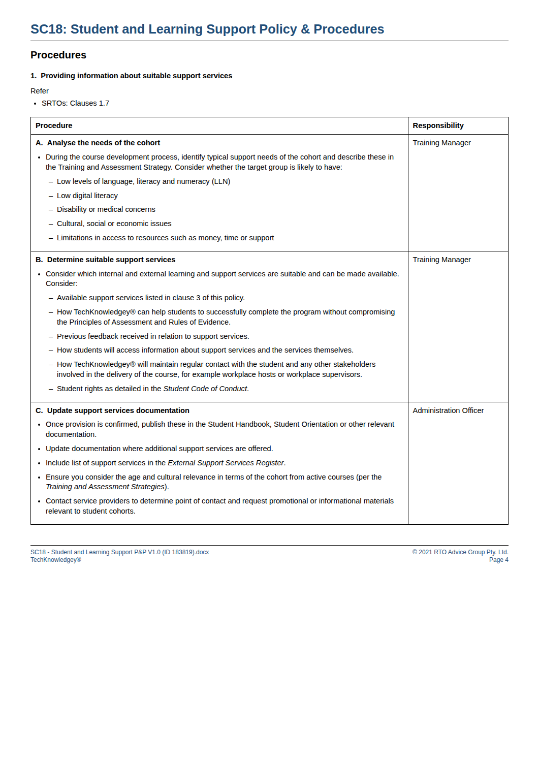SC18: Student and Learning Support Policy & Procedures
Procedures
1. Providing information about suitable support services
Refer
SRTOs: Clauses 1.7
| Procedure | Responsibility |
| --- | --- |
| A. Analyse the needs of the cohort During the course development process, identify typical support needs of the cohort and describe these in the Training and Assessment Strategy. Consider whether the target group is likely to have: Low levels of language, literacy and numeracy (LLN) Low digital literacy Disability or medical concerns Cultural, social or economic issues Limitations in access to resources such as money, time or support | Training Manager |
| B. Determine suitable support services Consider which internal and external learning and support services are suitable and can be made available. Consider: Available support services listed in clause 3 of this policy. How TechKnowledgey® can help students to successfully complete the program without compromising the Principles of Assessment and Rules of Evidence. Previous feedback received in relation to support services. How students will access information about support services and the services themselves. How TechKnowledgey® will maintain regular contact with the student and any other stakeholders involved in the delivery of the course, for example workplace hosts or workplace supervisors. Student rights as detailed in the Student Code of Conduct . | Training Manager |
| C. Update support services documentation Once provision is confirmed, publish these in the Student Handbook, Student Orientation or other relevant documentation. Update documentation where additional support services are offered. Include list of support services in the External Support Services Register . Ensure you consider the age and cultural relevance in terms of the cohort from active courses (per the Training and Assessment Strategies ). Contact service providers to determine point of contact and request promotional or informational materials relevant to student cohorts. | Administration Officer |
SC18 - Student and Learning Support P&P V1.0 (ID 183819).docx
TechKnowledgey®
© 2021 RTO Advice Group Pty. Ltd.
Page 4